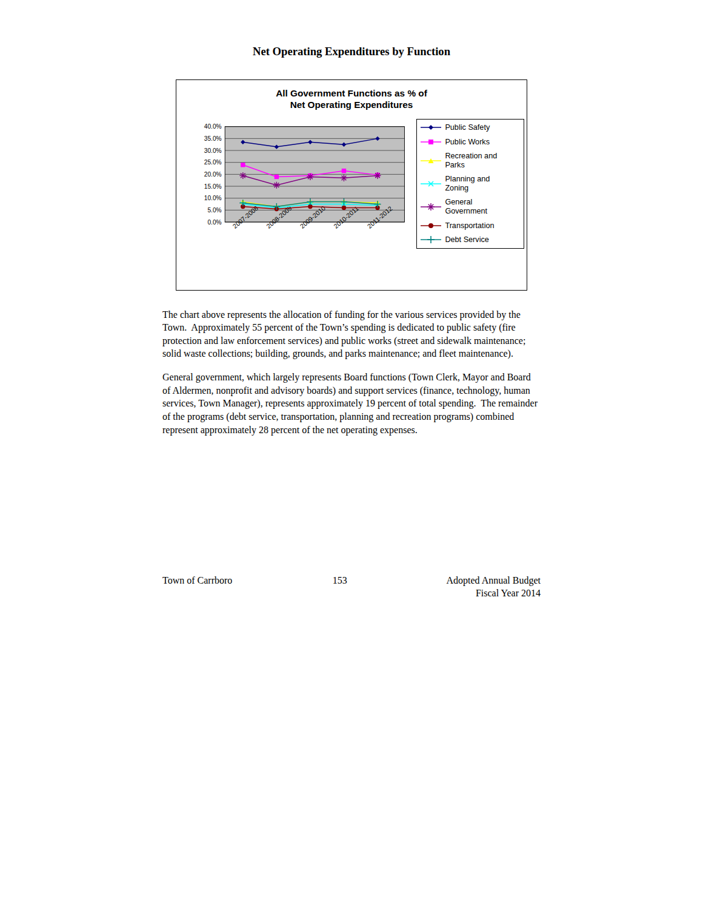Net Operating Expenditures by Function
All Government Functions as % of
Net Operating Expenditures
40.0% 35.0% 30.0% 25.0% 20.0% 15.0% 10.0% 5.0% 0.0% 2007-2008 2008-2009 2009-2010 2010-2011 2011-2012
Public Safety
Public Works
Recreation and
Parks
Planning and
Zoning
General
Government
Transportation
Debt Service
The chart above represents the allocation of funding for the various services provided by the Town. Approximately 55 percent of the Town’s spending is dedicated to public safety (fire protection and law enforcement services) and public works (street and sidewalk maintenance; solid waste collections; building, grounds, and parks maintenance; and fleet maintenance).
General government, which largely represents Board functions (Town Clerk, Mayor and Board of Aldermen, nonprofit and advisory boards) and support services (finance, technology, human services, Town Manager), represents approximately 19 percent of total spending. The remainder of the programs (debt service, transportation, planning and recreation programs) combined represent approximately 28 percent of the net operating expenses.
Town of Carrboro
153
Adopted Annual Budget Fiscal Year 2014